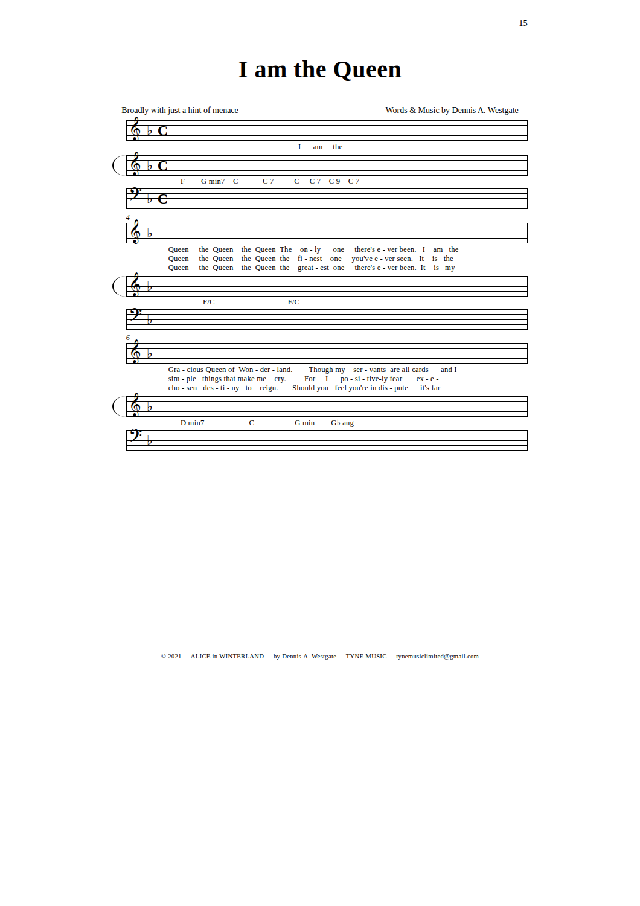15
I am the Queen
Broadly with just a hint of menace
Words & Music by Dennis A. Westgate
𝄞 ♭ C
I am the
𝄞 ♭ C
F G min7 C C 7 C C 7 C 9 C 7
𝄢 ♭ C
4 𝄞 ♭
Queen the Queen the Queen The on - ly one there's e - ver been. I am the
Queen the Queen the Queen the fi - nest one you've e - ver seen. It is the
Queen the Queen the Queen the great - est one there's e - ver been. It is my
𝄞 ♭
F/C F/C
𝄢 ♭
6 𝄞 ♭
Gra - cious Queen of Won - der - land. Though my ser - vants are all cards and I
sim - ple things that make me cry. For I po - si - tive-ly fear ex - e -
cho - sen des - ti - ny to reign. Should you feel you're in dis - pute it's far
𝄞 ♭
D min7 C G min G♭ aug
𝄢 ♭
© 2021 - ALICE in WINTERLAND - by Dennis A. Westgate - TYNE MUSIC - tynemusiclimited@gmail.com